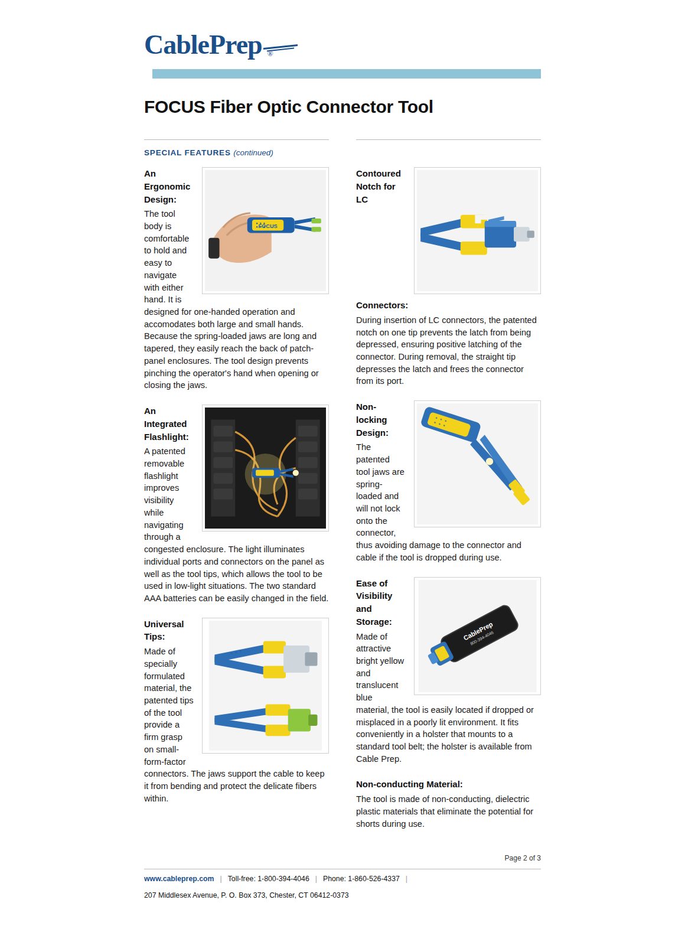CablePrep ®
FOCUS Fiber Optic Connector Tool
SPECIAL FEATURES (continued)
FOCUS
An Ergonomic Design:
The tool body is comfortable to hold and easy to navigate with either hand. It is designed for one-handed operation and accomodates both large and small hands. Because the spring-loaded jaws are long and tapered, they easily reach the back of patch-panel enclosures. The tool design prevents pinching the operator's hand when opening or closing the jaws.
An Integrated Flashlight:
A patented removable flashlight improves visibility while navigating through a congested enclosure. The light illuminates individual ports and connectors on the panel as well as the tool tips, which allows the tool to be used in low-light situations. The two standard AAA batteries can be easily changed in the field.
Universal Tips:
Made of specially formulated material, the patented tips of the tool provide a firm grasp on small-form-factor connectors. The jaws support the cable to keep it from bending and protect the delicate fibers within.
Contoured Notch for LC
Connectors:
During insertion of LC connectors, the patented notch on one tip prevents the latch from being depressed, ensuring positive latching of the connector. During removal, the straight tip depresses the latch and frees the connector from its port.
Non-locking Design:
The patented tool jaws are spring-loaded and will not lock onto the connector, thus avoiding damage to the connector and cable if the tool is dropped during use.
CablePrep 800-394-4046
Ease of Visibility and
Storage:
Made of attractive bright yellow and translucent blue material, the tool is easily located if dropped or misplaced in a poorly lit environment. It fits conveniently in a holster that mounts to a standard tool belt; the holster is available from Cable Prep.
Non-conducting Material:
The tool is made of non-conducting, dielectric plastic materials that eliminate the potential for shorts during use.
Page 2 of 3
www.cableprep.com | Toll-free: 1-800-394-4046 | Phone: 1-860-526-4337 | 207 Middlesex Avenue, P. O. Box 373, Chester, CT 06412-0373